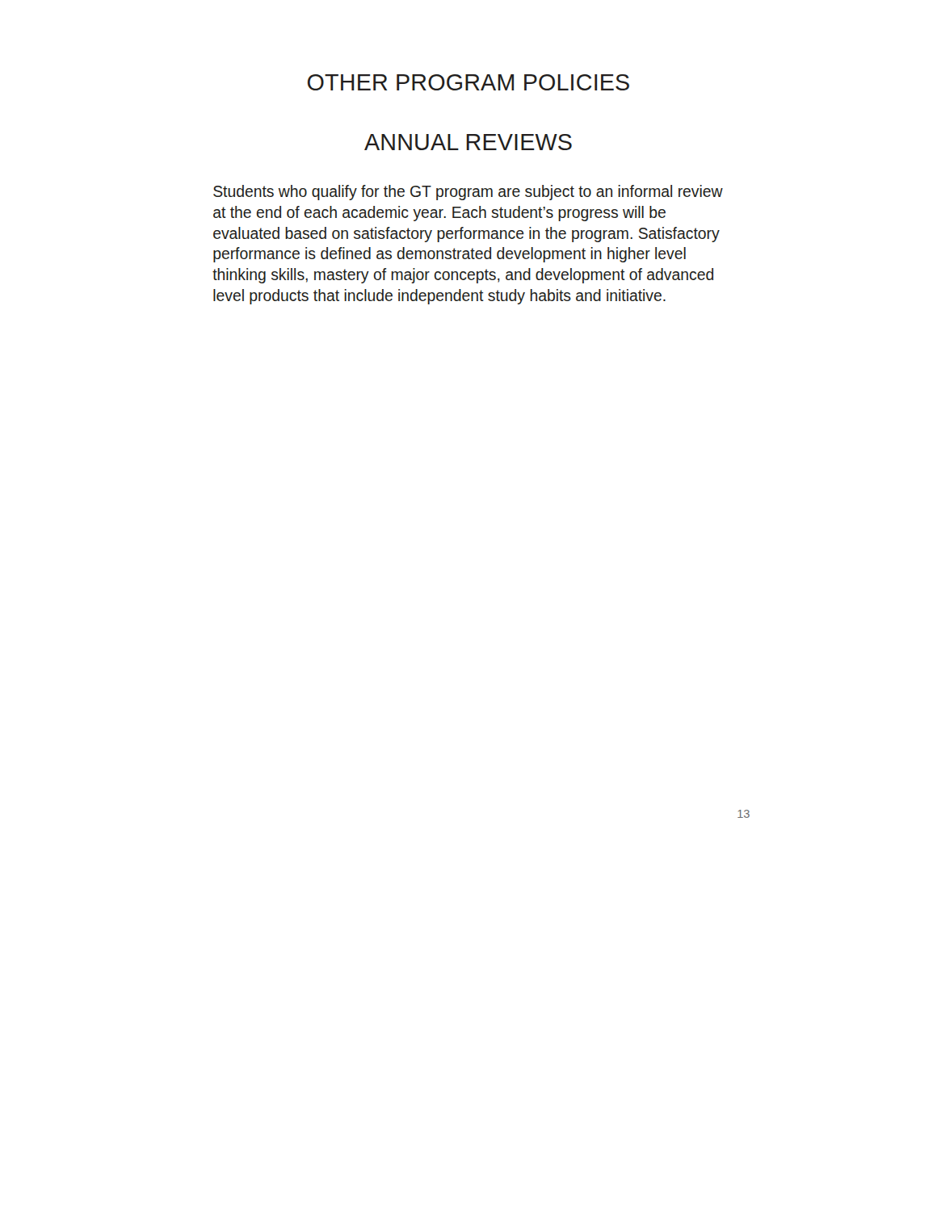OTHER PROGRAM POLICIES
ANNUAL REVIEWS
Students who qualify for the GT program are subject to an informal review at the end of each academic year. Each student’s progress will be evaluated based on satisfactory performance in the program. Satisfactory performance is defined as demonstrated development in higher level thinking skills, mastery of major concepts, and development of advanced level products that include independent study habits and initiative.
13